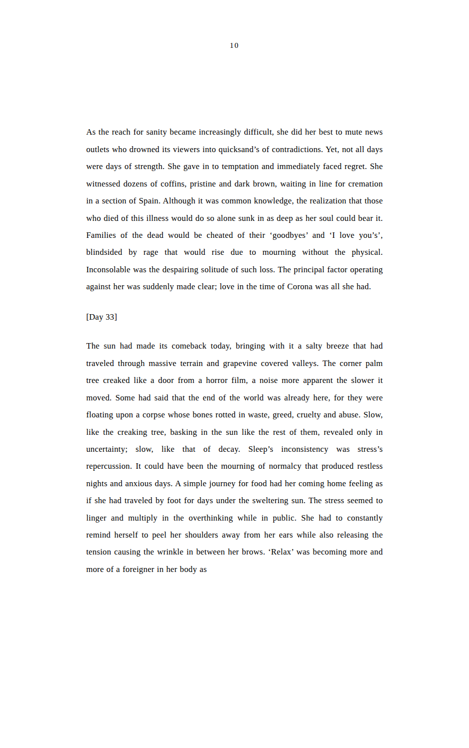10
As the reach for sanity became increasingly difficult, she did her best to mute news outlets who drowned its viewers into quicksand’s of contradictions. Yet, not all days were days of strength. She gave in to temptation and immediately faced regret. She witnessed dozens of coffins, pristine and dark brown, waiting in line for cremation in a section of Spain. Although it was common knowledge, the realization that those who died of this illness would do so alone sunk in as deep as her soul could bear it. Families of the dead would be cheated of their ‘goodbyes’ and ‘I love you’s’, blindsided by rage that would rise due to mourning without the physical. Inconsolable was the despairing solitude of such loss. The principal factor operating against her was suddenly made clear; love in the time of Corona was all she had.
[Day 33]
The sun had made its comeback today, bringing with it a salty breeze that had traveled through massive terrain and grapevine covered valleys. The corner palm tree creaked like a door from a horror film, a noise more apparent the slower it moved. Some had said that the end of the world was already here, for they were floating upon a corpse whose bones rotted in waste, greed, cruelty and abuse. Slow, like the creaking tree, basking in the sun like the rest of them, revealed only in uncertainty; slow, like that of decay. Sleep’s inconsistency was stress’s repercussion. It could have been the mourning of normalcy that produced restless nights and anxious days. A simple journey for food had her coming home feeling as if she had traveled by foot for days under the sweltering sun. The stress seemed to linger and multiply in the overthinking while in public. She had to constantly remind herself to peel her shoulders away from her ears while also releasing the tension causing the wrinkle in between her brows. ‘Relax’ was becoming more and more of a foreigner in her body as